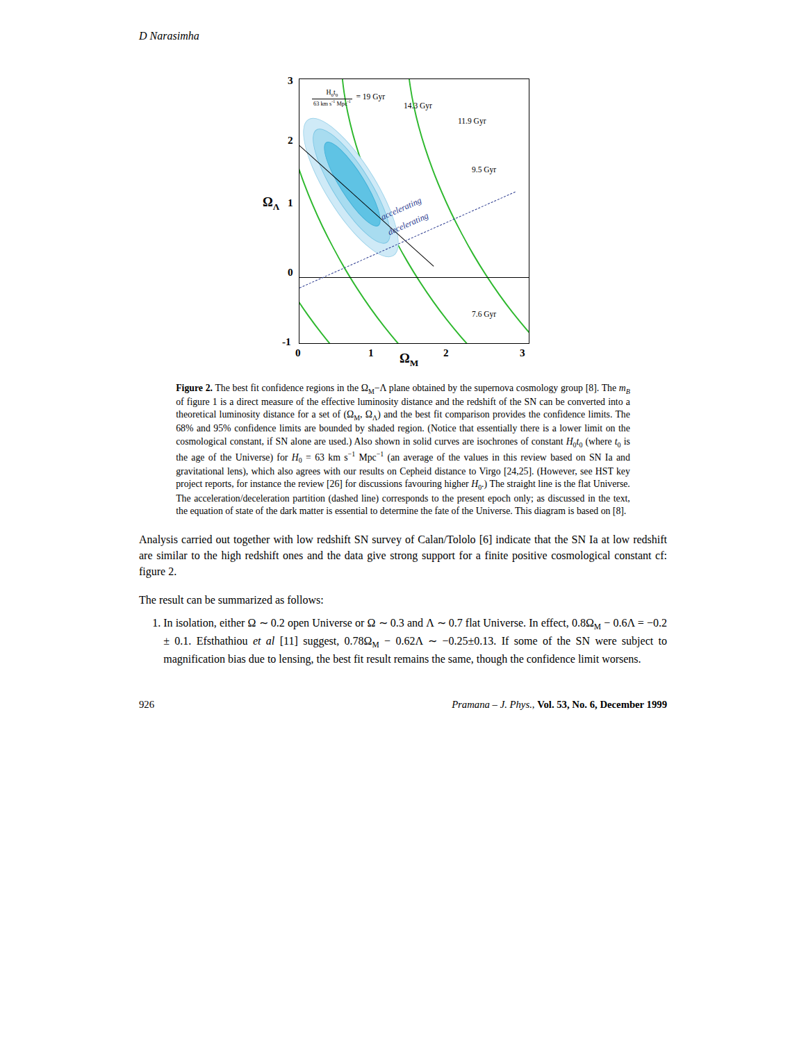D Narasimha
H0t063 km s-1 Mpc-1 = 19 Gyr
14.3 Gyr
11.9 Gyr
9.5 Gyr
7.6 Gyr
accelerating
decelerating
3
2
1
0
-1
0
1
2
3
ΩΛ
ΩM
Figure 2. The best fit confidence regions in the ΩM−Λ plane obtained by the supernova cosmology group [8]. The mB of figure 1 is a direct measure of the effective luminosity distance and the redshift of the SN can be converted into a theoretical luminosity distance for a set of (ΩM, ΩΛ) and the best fit comparison provides the confidence limits. The 68% and 95% confidence limits are bounded by shaded region. (Notice that essentially there is a lower limit on the cosmological constant, if SN alone are used.) Also shown in solid curves are isochrones of constant H0t0 (where t0 is the age of the Universe) for H0 = 63 km s−1 Mpc−1 (an average of the values in this review based on SN Ia and gravitational lens), which also agrees with our results on Cepheid distance to Virgo [24,25]. (However, see HST key project reports, for instance the review [26] for discussions favouring higher H0.) The straight line is the flat Universe. The acceleration/deceleration partition (dashed line) corresponds to the present epoch only; as discussed in the text, the equation of state of the dark matter is essential to determine the fate of the Universe. This diagram is based on [8].
Analysis carried out together with low redshift SN survey of Calan/Tololo [6] indicate that the SN Ia at low redshift are similar to the high redshift ones and the data give strong support for a finite positive cosmological constant cf: figure 2.
The result can be summarized as follows:
In isolation, either Ω ∼ 0.2 open Universe or Ω ∼ 0.3 and Λ ∼ 0.7 flat Universe. In effect, 0.8ΩM − 0.6Λ = −0.2 ± 0.1. Efsthathiou et al [11] suggest, 0.78ΩM − 0.62Λ ∼ −0.25±0.13. If some of the SN were subject to magnification bias due to lensing, the best fit result remains the same, though the confidence limit worsens.
926
Pramana – J. Phys., Vol. 53, No. 6, December 1999